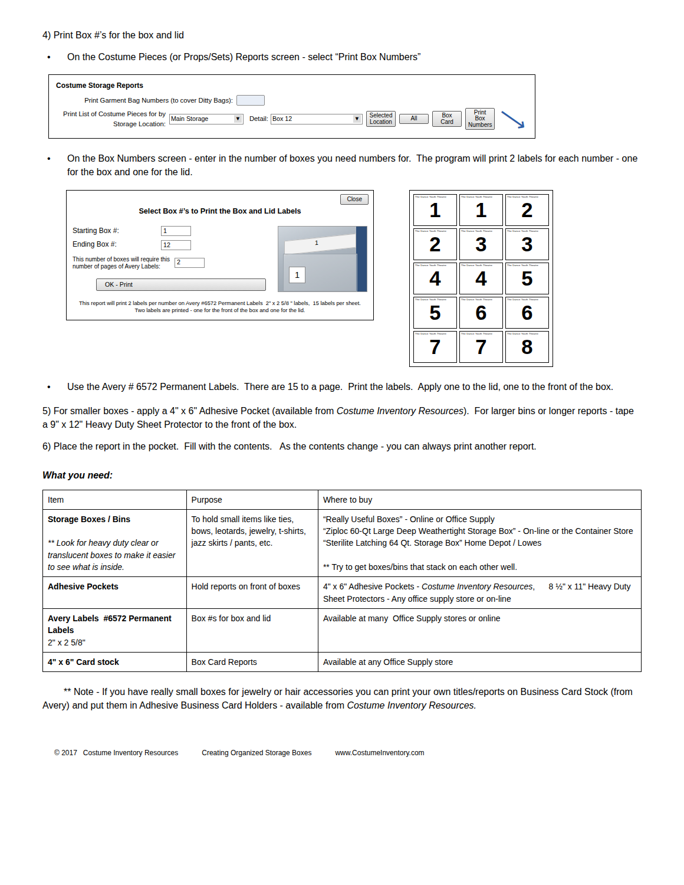4) Print Box #’s for the box and lid
On the Costume Pieces (or Props/Sets) Reports screen - select “Print Box Numbers”
Costume Storage Reports
Print Garment Bag Numbers (to cover Ditty Bags):
Print List of Costume Pieces for by Storage Location:
Main Storage▼
Detail:
Box 12▼
Selected
Location
All
Box Card
Print Box
Numbers
⟶
On the Box Numbers screen - enter in the number of boxes you need numbers for. The program will print 2 labels for each number - one for the box and one for the lid.
Close
Select Box #’s to Print the Box and Lid Labels
Starting Box #:
1
Ending Box #:
12
This number of boxes will require this
number of pages of Avery Labels: 2
OK - Print
1
1
This report will print 2 labels per number on Avery #6572 Permanent Labels 2" x 2 5/8 " labels, 15 labels per sheet.
Two labels are printed - one for the front of the box and one for the lid.
The Dance Youth Theatre1
The Dance Youth Theatre1
The Dance Youth Theatre2
The Dance Youth Theatre2
The Dance Youth Theatre3
The Dance Youth Theatre3
The Dance Youth Theatre4
The Dance Youth Theatre4
The Dance Youth Theatre5
The Dance Youth Theatre5
The Dance Youth Theatre6
The Dance Youth Theatre6
The Dance Youth Theatre7
The Dance Youth Theatre7
The Dance Youth Theatre8
Use the Avery # 6572 Permanent Labels. There are 15 to a page. Print the labels. Apply one to the lid, one to the front of the box.
5) For smaller boxes - apply a 4" x 6" Adhesive Pocket (available from Costume Inventory Resources). For larger bins or longer reports - tape a 9" x 12" Heavy Duty Sheet Protector to the front of the box.
6) Place the report in the pocket. Fill with the contents. As the contents change - you can always print another report.
What you need:
| Item | Purpose | Where to buy |
| Storage Boxes / Bins ** Look for heavy duty clear or translucent boxes to make it easier to see what is inside. | To hold small items like ties, bows, leotards, jewelry, t-shirts, jazz skirts / pants, etc. | “Really Useful Boxes” - Online or Office Supply “Ziploc 60-Qt Large Deep Weathertight Storage Box” - On-line or the Container Store “Sterilite Latching 64 Qt. Storage Box” Home Depot / Lowes ** Try to get boxes/bins that stack on each other well. |
| Adhesive Pockets | Hold reports on front of boxes | 4" x 6" Adhesive Pockets - Costume Inventory Resources , 8 ½" x 11" Heavy Duty Sheet Protectors - Any office supply store or on-line |
| Avery Labels #6572 Permanent Labels 2" x 2 5/8" | Box #s for box and lid | Available at many Office Supply stores or online |
| 4" x 6" Card stock | Box Card Reports | Available at any Office Supply store |
** Note - If you have really small boxes for jewelry or hair accessories you can print your own titles/reports on Business Card Stock (from Avery) and put them in Adhesive Business Card Holders - available from Costume Inventory Resources.
© 2017 Costume Inventory Resources Creating Organized Storage Boxes www.CostumeInventory.com